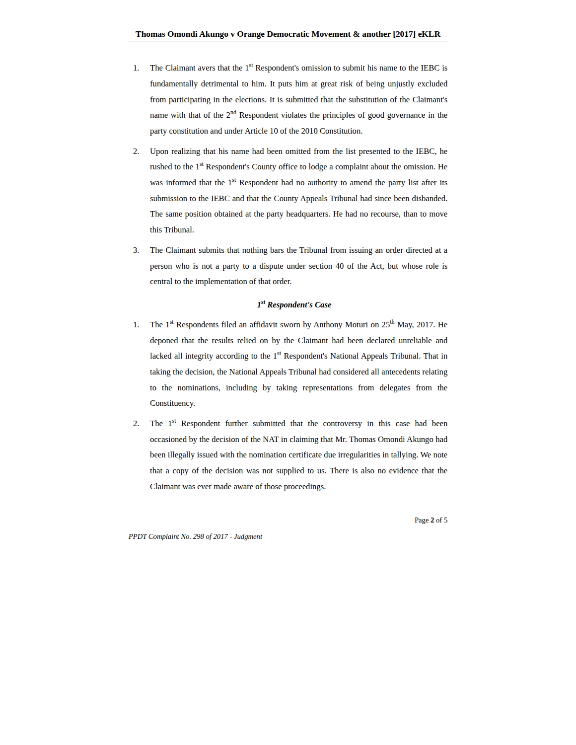Thomas Omondi Akungo v Orange Democratic Movement & another [2017] eKLR
The Claimant avers that the 1st Respondent's omission to submit his name to the IEBC is fundamentally detrimental to him. It puts him at great risk of being unjustly excluded from participating in the elections. It is submitted that the substitution of the Claimant's name with that of the 2nd Respondent violates the principles of good governance in the party constitution and under Article 10 of the 2010 Constitution.
Upon realizing that his name had been omitted from the list presented to the IEBC, he rushed to the 1st Respondent's County office to lodge a complaint about the omission. He was informed that the 1st Respondent had no authority to amend the party list after its submission to the IEBC and that the County Appeals Tribunal had since been disbanded. The same position obtained at the party headquarters. He had no recourse, than to move this Tribunal.
The Claimant submits that nothing bars the Tribunal from issuing an order directed at a person who is not a party to a dispute under section 40 of the Act, but whose role is central to the implementation of that order.
1st Respondent's Case
The 1st Respondents filed an affidavit sworn by Anthony Moturi on 25th May, 2017. He deponed that the results relied on by the Claimant had been declared unreliable and lacked all integrity according to the 1st Respondent's National Appeals Tribunal. That in taking the decision, the National Appeals Tribunal had considered all antecedents relating to the nominations, including by taking representations from delegates from the Constituency.
The 1st Respondent further submitted that the controversy in this case had been occasioned by the decision of the NAT in claiming that Mr. Thomas Omondi Akungo had been illegally issued with the nomination certificate due irregularities in tallying. We note that a copy of the decision was not supplied to us. There is also no evidence that the Claimant was ever made aware of those proceedings.
Page 2 of 5
PPDT Complaint No. 298 of 2017 - Judgment